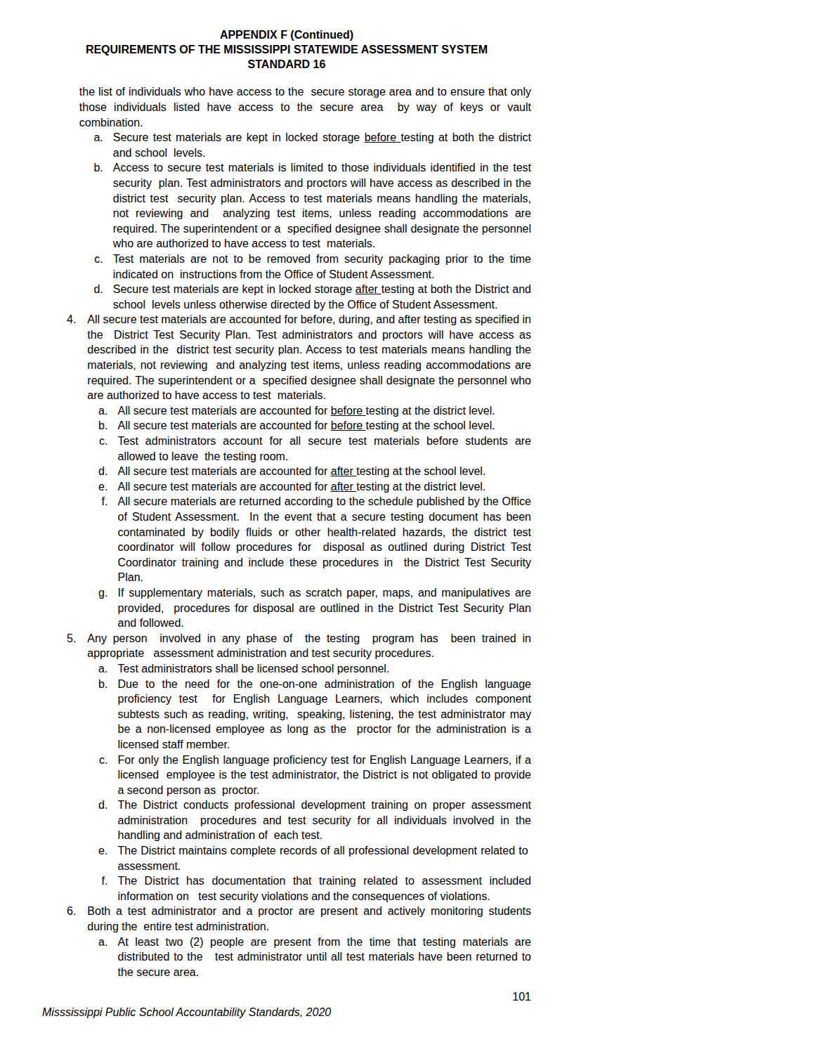APPENDIX F (Continued)
REQUIREMENTS OF THE MISSISSIPPI STATEWIDE ASSESSMENT SYSTEM
STANDARD 16
the list of individuals who have access to the secure storage area and to ensure that only those individuals listed have access to the secure area by way of keys or vault combination.
Secure test materials are kept in locked storage before testing at both the district and school levels.
Access to secure test materials is limited to those individuals identified in the test security plan. Test administrators and proctors will have access as described in the district test security plan. Access to test materials means handling the materials, not reviewing and analyzing test items, unless reading accommodations are required. The superintendent or a specified designee shall designate the personnel who are authorized to have access to test materials.
Test materials are not to be removed from security packaging prior to the time indicated on instructions from the Office of Student Assessment.
Secure test materials are kept in locked storage after testing at both the District and school levels unless otherwise directed by the Office of Student Assessment.
All secure test materials are accounted for before, during, and after testing as specified in the District Test Security Plan. Test administrators and proctors will have access as described in the district test security plan. Access to test materials means handling the materials, not reviewing and analyzing test items, unless reading accommodations are required. The superintendent or a specified designee shall designate the personnel who are authorized to have access to test materials.
All secure test materials are accounted for before testing at the district level.
All secure test materials are accounted for before testing at the school level.
Test administrators account for all secure test materials before students are allowed to leave the testing room.
All secure test materials are accounted for after testing at the school level.
All secure test materials are accounted for after testing at the district level.
All secure materials are returned according to the schedule published by the Office of Student Assessment. In the event that a secure testing document has been contaminated by bodily fluids or other health-related hazards, the district test coordinator will follow procedures for disposal as outlined during District Test Coordinator training and include these procedures in the District Test Security Plan.
If supplementary materials, such as scratch paper, maps, and manipulatives are provided, procedures for disposal are outlined in the District Test Security Plan and followed.
Any person involved in any phase of the testing program has been trained in appropriate assessment administration and test security procedures.
Test administrators shall be licensed school personnel.
Due to the need for the one-on-one administration of the English language proficiency test for English Language Learners, which includes component subtests such as reading, writing, speaking, listening, the test administrator may be a non-licensed employee as long as the proctor for the administration is a licensed staff member.
For only the English language proficiency test for English Language Learners, if a licensed employee is the test administrator, the District is not obligated to provide a second person as proctor.
The District conducts professional development training on proper assessment administration procedures and test security for all individuals involved in the handling and administration of each test.
The District maintains complete records of all professional development related to assessment.
The District has documentation that training related to assessment included information on test security violations and the consequences of violations.
Both a test administrator and a proctor are present and actively monitoring students during the entire test administration.
At least two (2) people are present from the time that testing materials are distributed to the test administrator until all test materials have been returned to the secure area.
101
Misssissippi Public School Accountability Standards, 2020